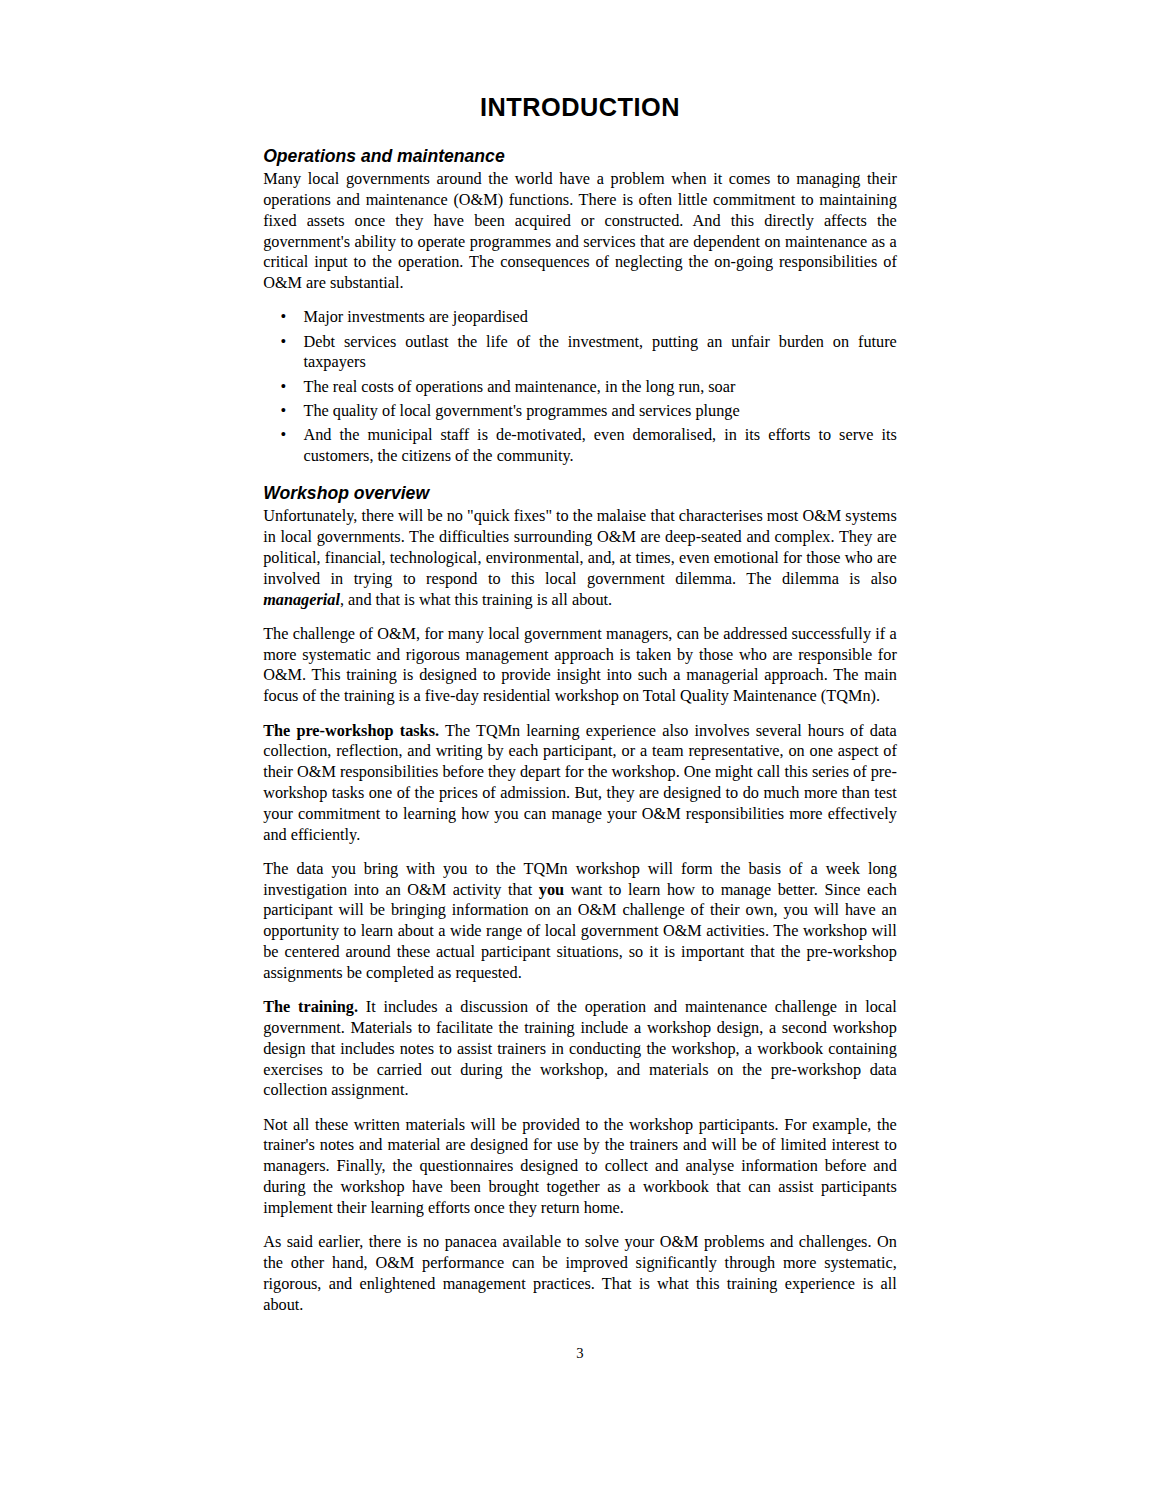INTRODUCTION
Operations and maintenance
Many local governments around the world have a problem when it comes to managing their operations and maintenance (O&M) functions. There is often little commitment to maintaining fixed assets once they have been acquired or constructed. And this directly affects the government's ability to operate programmes and services that are dependent on maintenance as a critical input to the operation. The consequences of neglecting the on-going responsibilities of O&M are substantial.
Major investments are jeopardised
Debt services outlast the life of the investment, putting an unfair burden on future taxpayers
The real costs of operations and maintenance, in the long run, soar
The quality of local government's programmes and services plunge
And the municipal staff is de-motivated, even demoralised, in its efforts to serve its customers, the citizens of the community.
Workshop overview
Unfortunately, there will be no "quick fixes" to the malaise that characterises most O&M systems in local governments. The difficulties surrounding O&M are deep-seated and complex. They are political, financial, technological, environmental, and, at times, even emotional for those who are involved in trying to respond to this local government dilemma. The dilemma is also managerial, and that is what this training is all about.
The challenge of O&M, for many local government managers, can be addressed successfully if a more systematic and rigorous management approach is taken by those who are responsible for O&M. This training is designed to provide insight into such a managerial approach. The main focus of the training is a five-day residential workshop on Total Quality Maintenance (TQMn).
The pre-workshop tasks. The TQMn learning experience also involves several hours of data collection, reflection, and writing by each participant, or a team representative, on one aspect of their O&M responsibilities before they depart for the workshop. One might call this series of pre-workshop tasks one of the prices of admission. But, they are designed to do much more than test your commitment to learning how you can manage your O&M responsibilities more effectively and efficiently.
The data you bring with you to the TQMn workshop will form the basis of a week long investigation into an O&M activity that you want to learn how to manage better. Since each participant will be bringing information on an O&M challenge of their own, you will have an opportunity to learn about a wide range of local government O&M activities. The workshop will be centered around these actual participant situations, so it is important that the pre-workshop assignments be completed as requested.
The training. It includes a discussion of the operation and maintenance challenge in local government. Materials to facilitate the training include a workshop design, a second workshop design that includes notes to assist trainers in conducting the workshop, a workbook containing exercises to be carried out during the workshop, and materials on the pre-workshop data collection assignment.
Not all these written materials will be provided to the workshop participants. For example, the trainer's notes and material are designed for use by the trainers and will be of limited interest to managers. Finally, the questionnaires designed to collect and analyse information before and during the workshop have been brought together as a workbook that can assist participants implement their learning efforts once they return home.
As said earlier, there is no panacea available to solve your O&M problems and challenges. On the other hand, O&M performance can be improved significantly through more systematic, rigorous, and enlightened management practices. That is what this training experience is all about.
3